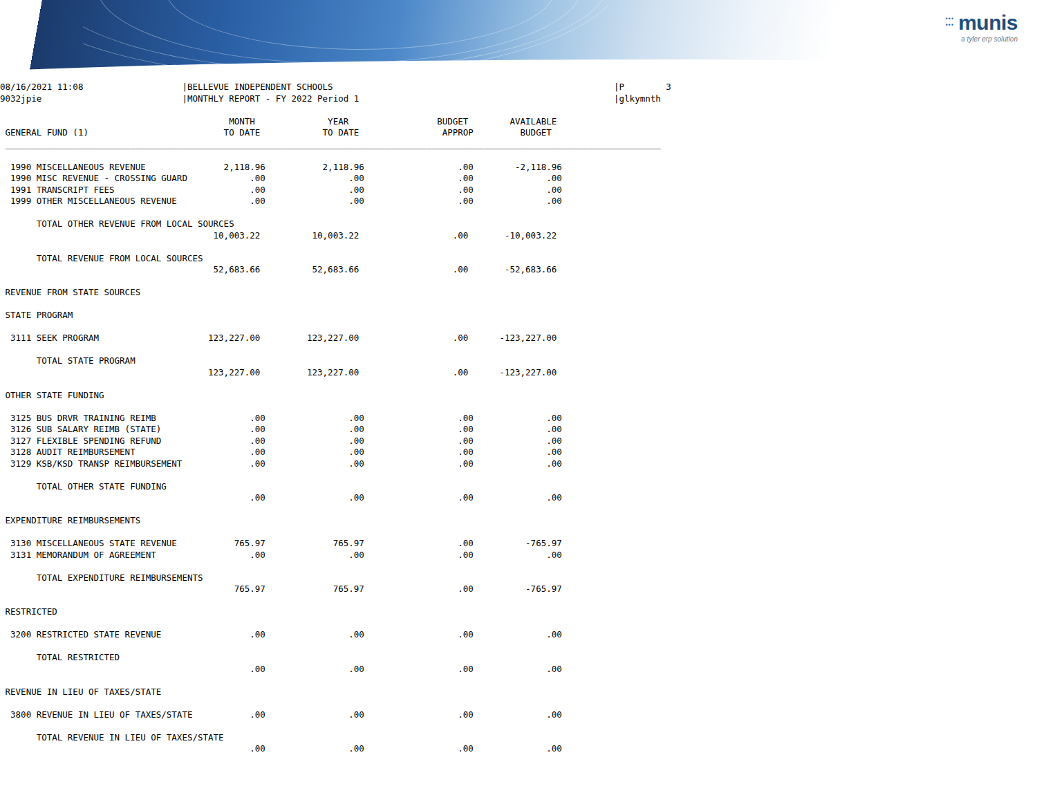••••••munis
a tyler erp solution
08/16/2021 11:08                   |BELLEVUE INDEPENDENT SCHOOLS                                                      |P        3
9032jpie                           |MONTHLY REPORT - FY 2022 Period 1                                                 |glkymnth

                                            MONTH              YEAR                 BUDGET        AVAILABLE
 GENERAL FUND (1)                          TO DATE            TO DATE                APPROP         BUDGET
 ______________________________________________________________________________________________________________________________

  1990 MISCELLANEOUS REVENUE               2,118.96           2,118.96                  .00        -2,118.96
  1990 MISC REVENUE - CROSSING GUARD            .00                .00                  .00              .00
  1991 TRANSCRIPT FEES                          .00                .00                  .00              .00
  1999 OTHER MISCELLANEOUS REVENUE              .00                .00                  .00              .00

       TOTAL OTHER REVENUE FROM LOCAL SOURCES
                                         10,003.22          10,003.22                  .00       -10,003.22

       TOTAL REVENUE FROM LOCAL SOURCES
                                         52,683.66          52,683.66                  .00       -52,683.66

 REVENUE FROM STATE SOURCES

 STATE PROGRAM

  3111 SEEK PROGRAM                     123,227.00         123,227.00                  .00      -123,227.00

       TOTAL STATE PROGRAM
                                        123,227.00         123,227.00                  .00      -123,227.00

 OTHER STATE FUNDING

  3125 BUS DRVR TRAINING REIMB                  .00                .00                  .00              .00
  3126 SUB SALARY REIMB (STATE)                 .00                .00                  .00              .00
  3127 FLEXIBLE SPENDING REFUND                 .00                .00                  .00              .00
  3128 AUDIT REIMBURSEMENT                      .00                .00                  .00              .00
  3129 KSB/KSD TRANSP REIMBURSEMENT             .00                .00                  .00              .00

       TOTAL OTHER STATE FUNDING
                                                .00                .00                  .00              .00

 EXPENDITURE REIMBURSEMENTS

  3130 MISCELLANEOUS STATE REVENUE           765.97             765.97                  .00          -765.97
  3131 MEMORANDUM OF AGREEMENT                  .00                .00                  .00              .00

       TOTAL EXPENDITURE REIMBURSEMENTS
                                             765.97             765.97                  .00          -765.97

 RESTRICTED

  3200 RESTRICTED STATE REVENUE                 .00                .00                  .00              .00

       TOTAL RESTRICTED
                                                .00                .00                  .00              .00

 REVENUE IN LIEU OF TAXES/STATE

  3800 REVENUE IN LIEU OF TAXES/STATE           .00                .00                  .00              .00

       TOTAL REVENUE IN LIEU OF TAXES/STATE
                                                .00                .00                  .00              .00